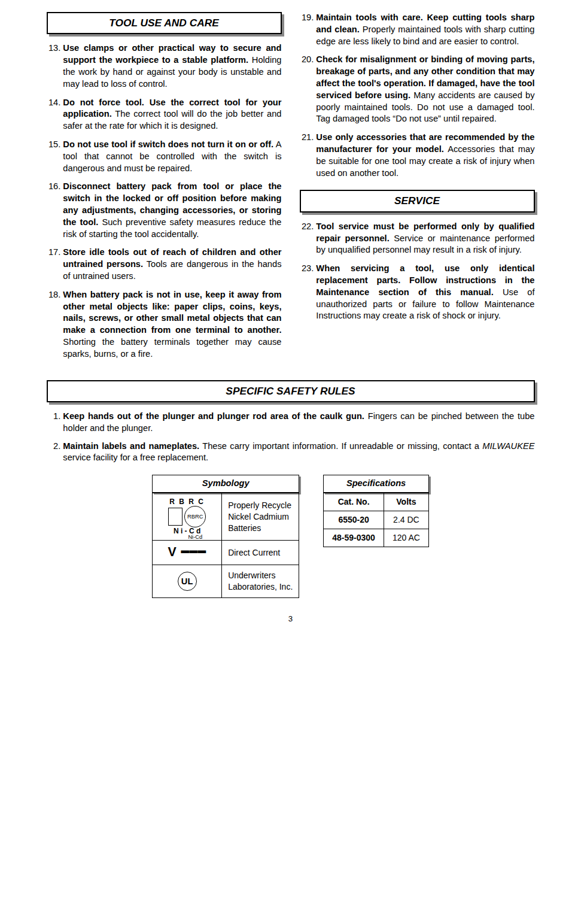TOOL USE AND CARE
Use clamps or other practical way to secure and support the workpiece to a stable platform. Holding the work by hand or against your body is unstable and may lead to loss of control.
Do not force tool. Use the correct tool for your application. The correct tool will do the job better and safer at the rate for which it is designed.
Do not use tool if switch does not turn it on or off. A tool that cannot be controlled with the switch is dangerous and must be repaired.
Disconnect battery pack from tool or place the switch in the locked or off position before making any adjustments, changing accessories, or storing the tool. Such preventive safety measures reduce the risk of starting the tool accidentally.
Store idle tools out of reach of children and other untrained persons. Tools are dangerous in the hands of untrained users.
When battery pack is not in use, keep it away from other metal objects like: paper clips, coins, keys, nails, screws, or other small metal objects that can make a connection from one terminal to another. Shorting the battery terminals together may cause sparks, burns, or a fire.
Maintain tools with care. Keep cutting tools sharp and clean. Properly maintained tools with sharp cutting edge are less likely to bind and are easier to control.
Check for misalignment or binding of moving parts, breakage of parts, and any other condition that may affect the tool's operation. If damaged, have the tool serviced before using. Many accidents are caused by poorly maintained tools. Do not use a damaged tool. Tag damaged tools “Do not use” until repaired.
Use only accessories that are recommended by the manufacturer for your model. Accessories that may be suitable for one tool may create a risk of injury when used on another tool.
SERVICE
Tool service must be performed only by qualified repair personnel. Service or maintenance performed by unqualified personnel may result in a risk of injury.
When servicing a tool, use only identical replacement parts. Follow instructions in the Maintenance section of this manual. Use of unauthorized parts or failure to follow Maintenance Instructions may create a risk of shock or injury.
SPECIFIC SAFETY RULES
Keep hands out of the plunger and plunger rod area of the caulk gun. Fingers can be pinched between the tube holder and the plunger.
Maintain labels and nameplates. These carry important information. If unreadable or missing, contact a MILWAUKEE service facility for a free replacement.
Symbology
| R B R C RBRC Ni-Cd N i - C d | Properly Recycle Nickel Cadmium Batteries |
| V ━━━ | Direct Current |
| UL | Underwriters Laboratories, Inc. |
Specifications
| Cat. No. | Volts |
| --- | --- |
| 6550-20 | 2.4 DC |
| 48-59-0300 | 120 AC |
3